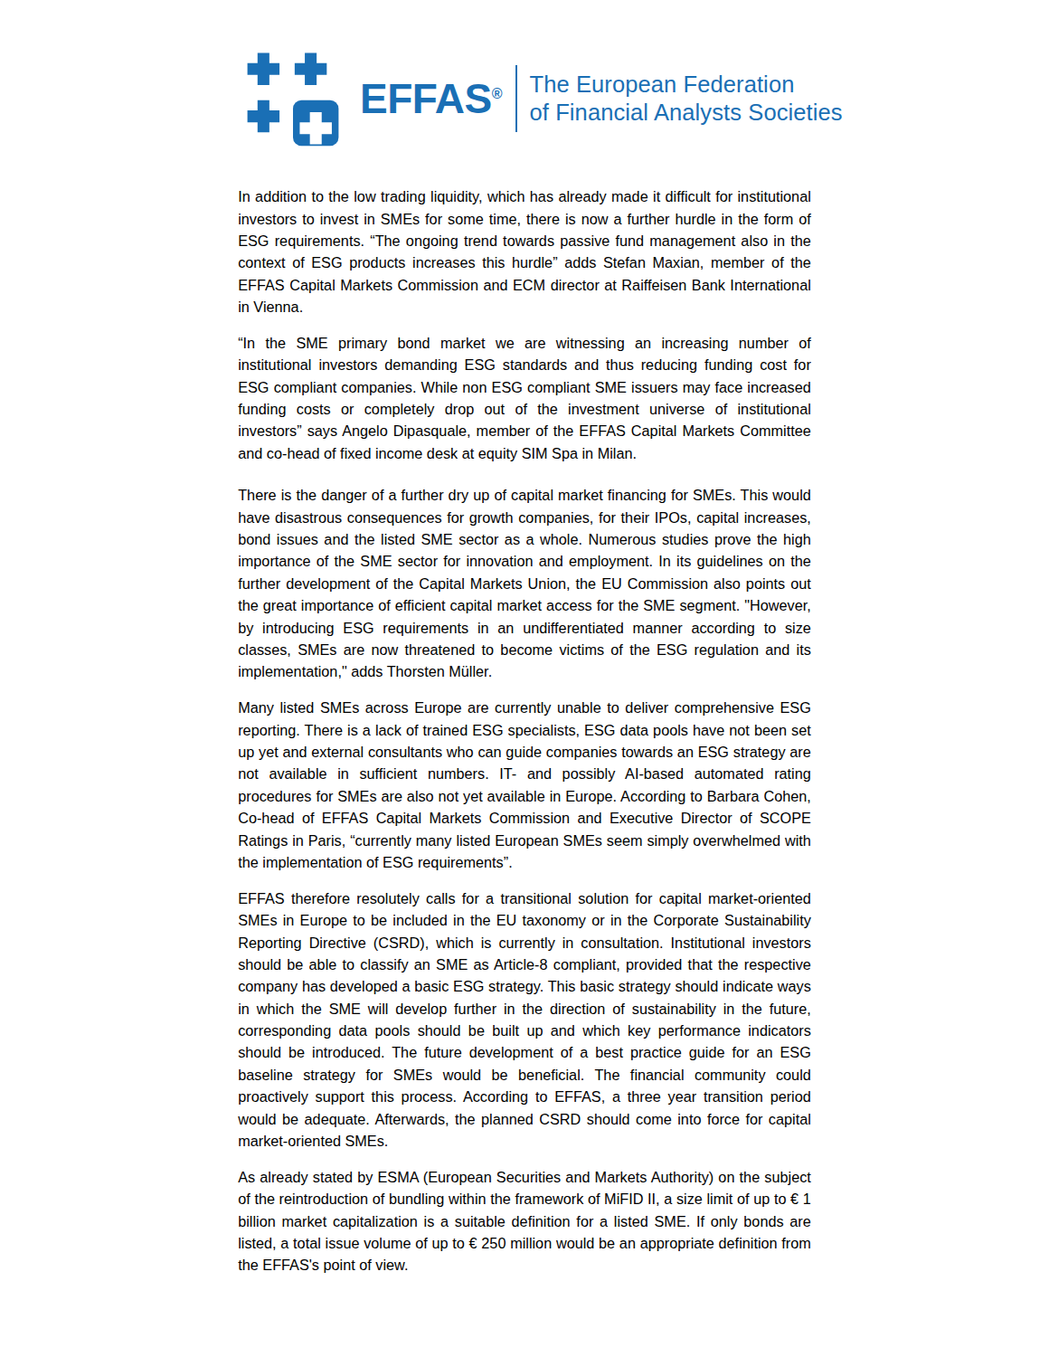EFFAS®
The European Federation
of Financial Analysts Societies
In addition to the low trading liquidity, which has already made it difficult for institutional investors to invest in SMEs for some time, there is now a further hurdle in the form of ESG requirements. “The ongoing trend towards passive fund management also in the context of ESG products increases this hurdle” adds Stefan Maxian, member of the EFFAS Capital Markets Commission and ECM director at Raiffeisen Bank International in Vienna.
“In the SME primary bond market we are witnessing an increasing number of institutional investors demanding ESG standards and thus reducing funding cost for ESG compliant companies. While non ESG compliant SME issuers may face increased funding costs or completely drop out of the investment universe of institutional investors” says Angelo Dipasquale, member of the EFFAS Capital Markets Committee and co-head of fixed income desk at equity SIM Spa in Milan.
There is the danger of a further dry up of capital market financing for SMEs. This would have disastrous consequences for growth companies, for their IPOs, capital increases, bond issues and the listed SME sector as a whole. Numerous studies prove the high importance of the SME sector for innovation and employment. In its guidelines on the further development of the Capital Markets Union, the EU Commission also points out the great importance of efficient capital market access for the SME segment. "However, by introducing ESG requirements in an undifferentiated manner according to size classes, SMEs are now threatened to become victims of the ESG regulation and its implementation," adds Thorsten Müller.
Many listed SMEs across Europe are currently unable to deliver comprehensive ESG reporting. There is a lack of trained ESG specialists, ESG data pools have not been set up yet and external consultants who can guide companies towards an ESG strategy are not available in sufficient numbers. IT- and possibly AI-based automated rating procedures for SMEs are also not yet available in Europe. According to Barbara Cohen, Co-head of EFFAS Capital Markets Commission and Executive Director of SCOPE Ratings in Paris, “currently many listed European SMEs seem simply overwhelmed with the implementation of ESG requirements”.
EFFAS therefore resolutely calls for a transitional solution for capital market-oriented SMEs in Europe to be included in the EU taxonomy or in the Corporate Sustainability Reporting Directive (CSRD), which is currently in consultation. Institutional investors should be able to classify an SME as Article-8 compliant, provided that the respective company has developed a basic ESG strategy. This basic strategy should indicate ways in which the SME will develop further in the direction of sustainability in the future, corresponding data pools should be built up and which key performance indicators should be introduced. The future development of a best practice guide for an ESG baseline strategy for SMEs would be beneficial. The financial community could proactively support this process. According to EFFAS, a three year transition period would be adequate. Afterwards, the planned CSRD should come into force for capital market-oriented SMEs.
As already stated by ESMA (European Securities and Markets Authority) on the subject of the reintroduction of bundling within the framework of MiFID II, a size limit of up to € 1 billion market capitalization is a suitable definition for a listed SME. If only bonds are listed, a total issue volume of up to € 250 million would be an appropriate definition from the EFFAS's point of view.